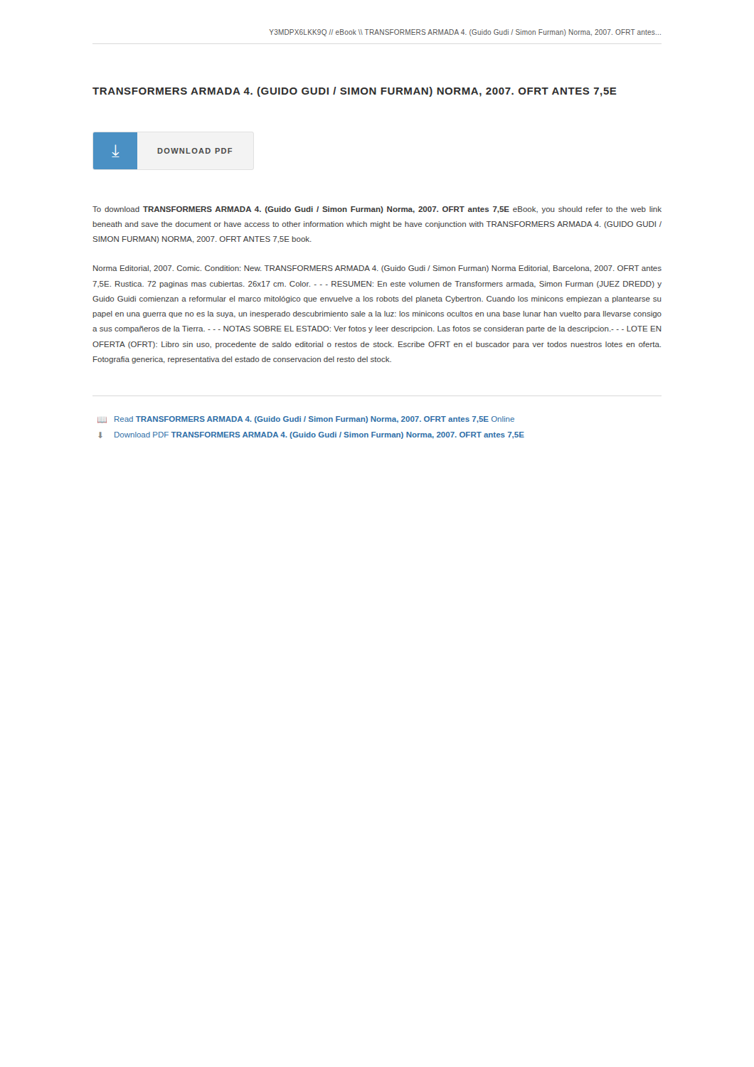Y3MDPX6LKK9Q // eBook \\ TRANSFORMERS ARMADA 4. (Guido Gudi / Simon Furman) Norma, 2007. OFRT antes...
TRANSFORMERS ARMADA 4. (GUIDO GUDI / SIMON FURMAN) NORMA, 2007. OFRT ANTES 7,5E
⤓ Download PDF
To download TRANSFORMERS ARMADA 4. (Guido Gudi / Simon Furman) Norma, 2007. OFRT antes 7,5E eBook, you should refer to the web link beneath and save the document or have access to other information which might be have conjunction with TRANSFORMERS ARMADA 4. (GUIDO GUDI / SIMON FURMAN) NORMA, 2007. OFRT ANTES 7,5E book.
Norma Editorial, 2007. Comic. Condition: New. TRANSFORMERS ARMADA 4. (Guido Gudi / Simon Furman) Norma Editorial, Barcelona, 2007. OFRT antes 7,5E. Rustica. 72 paginas mas cubiertas. 26x17 cm. Color. - - - RESUMEN: En este volumen de Transformers armada, Simon Furman (JUEZ DREDD) y Guido Guidi comienzan a reformular el marco mitológico que envuelve a los robots del planeta Cybertron. Cuando los minicons empiezan a plantearse su papel en una guerra que no es la suya, un inesperado descubrimiento sale a la luz: los minicons ocultos en una base lunar han vuelto para llevarse consigo a sus compañeros de la Tierra. - - - NOTAS SOBRE EL ESTADO: Ver fotos y leer descripcion. Las fotos se consideran parte de la descripcion.- - - LOTE EN OFERTA (OFRT): Libro sin uso, procedente de saldo editorial o restos de stock. Escribe OFRT en el buscador para ver todos nuestros lotes en oferta. Fotografia generica, representativa del estado de conservacion del resto del stock.
Read TRANSFORMERS ARMADA 4. (Guido Gudi / Simon Furman) Norma, 2007. OFRT antes 7,5E Online
Download PDF TRANSFORMERS ARMADA 4. (Guido Gudi / Simon Furman) Norma, 2007. OFRT antes 7,5E